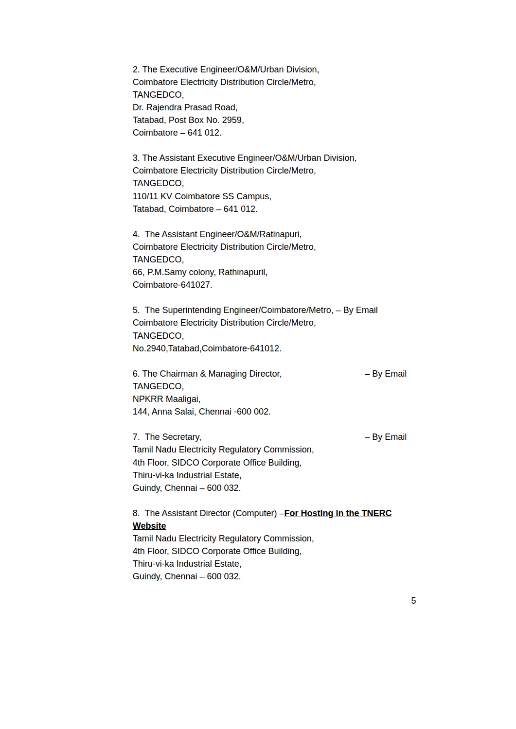2. The Executive Engineer/O&M/Urban Division,
Coimbatore Electricity Distribution Circle/Metro,
TANGEDCO,
Dr. Rajendra Prasad Road,
Tatabad, Post Box No. 2959,
Coimbatore – 641 012.
3. The Assistant Executive Engineer/O&M/Urban Division,
Coimbatore Electricity Distribution Circle/Metro,
TANGEDCO,
110/11 KV Coimbatore SS Campus,
Tatabad, Coimbatore – 641 012.
4. The Assistant Engineer/O&M/Ratinapuri,
Coimbatore Electricity Distribution Circle/Metro,
TANGEDCO,
66, P.M.Samy colony, Rathinapuril,
Coimbatore-641027.
5. The Superintending Engineer/Coimbatore/Metro, – By Email
Coimbatore Electricity Distribution Circle/Metro,
TANGEDCO,
No.2940,Tatabad,Coimbatore-641012.
6. The Chairman & Managing Director, – By Email
TANGEDCO,
NPKRR Maaligai,
144, Anna Salai, Chennai -600 002.
7. The Secretary, – By Email
Tamil Nadu Electricity Regulatory Commission,
4th Floor, SIDCO Corporate Office Building,
Thiru-vi-ka Industrial Estate,
Guindy, Chennai – 600 032.
8. The Assistant Director (Computer) –For Hosting in the TNERC Website
Tamil Nadu Electricity Regulatory Commission,
4th Floor, SIDCO Corporate Office Building,
Thiru-vi-ka Industrial Estate,
Guindy, Chennai – 600 032.
5